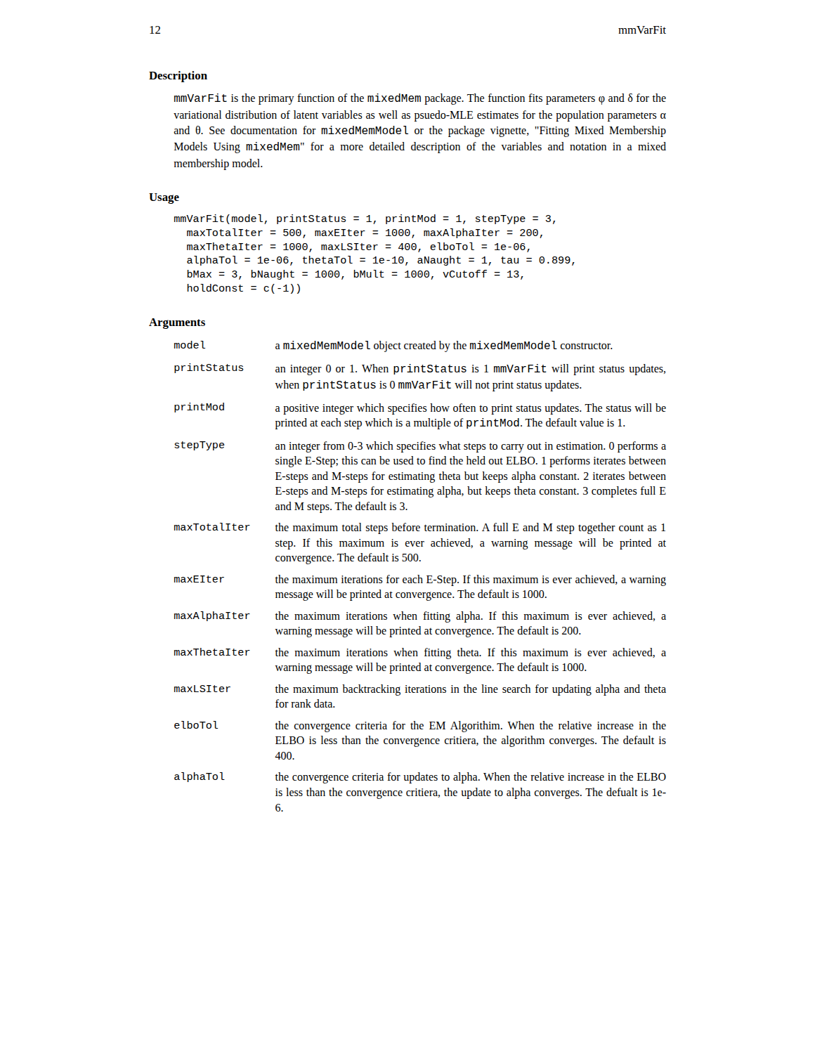12 mmVarFit
Description
mmVarFit is the primary function of the mixedMem package. The function fits parameters φ and δ for the variational distribution of latent variables as well as psuedo-MLE estimates for the population parameters α and θ. See documentation for mixedMemModel or the package vignette, "Fitting Mixed Membership Models Using mixedMem" for a more detailed description of the variables and notation in a mixed membership model.
Usage
mmVarFit(model, printStatus = 1, printMod = 1, stepType = 3,
  maxTotalIter = 500, maxEIter = 1000, maxAlphaIter = 200,
  maxThetaIter = 1000, maxLSIter = 400, elboTol = 1e-06,
  alphaTol = 1e-06, thetaTol = 1e-10, aNaught = 1, tau = 0.899,
  bMax = 3, bNaught = 1000, bMult = 1000, vCutoff = 13,
  holdConst = c(-1))
Arguments
model
a mixedMemModel object created by the mixedMemModel constructor.
printStatus
an integer 0 or 1. When printStatus is 1 mmVarFit will print status updates, when printStatus is 0 mmVarFit will not print status updates.
printMod
a positive integer which specifies how often to print status updates. The status will be printed at each step which is a multiple of printMod. The default value is 1.
stepType
an integer from 0-3 which specifies what steps to carry out in estimation. 0 performs a single E-Step; this can be used to find the held out ELBO. 1 performs iterates between E-steps and M-steps for estimating theta but keeps alpha constant. 2 iterates between E-steps and M-steps for estimating alpha, but keeps theta constant. 3 completes full E and M steps. The default is 3.
maxTotalIter
the maximum total steps before termination. A full E and M step together count as 1 step. If this maximum is ever achieved, a warning message will be printed at convergence. The default is 500.
maxEIter
the maximum iterations for each E-Step. If this maximum is ever achieved, a warning message will be printed at convergence. The default is 1000.
maxAlphaIter
the maximum iterations when fitting alpha. If this maximum is ever achieved, a warning message will be printed at convergence. The default is 200.
maxThetaIter
the maximum iterations when fitting theta. If this maximum is ever achieved, a warning message will be printed at convergence. The default is 1000.
maxLSIter
the maximum backtracking iterations in the line search for updating alpha and theta for rank data.
elboTol
the convergence criteria for the EM Algorithim. When the relative increase in the ELBO is less than the convergence critiera, the algorithm converges. The default is 400.
alphaTol
the convergence criteria for updates to alpha. When the relative increase in the ELBO is less than the convergence critiera, the update to alpha converges. The defualt is 1e-6.